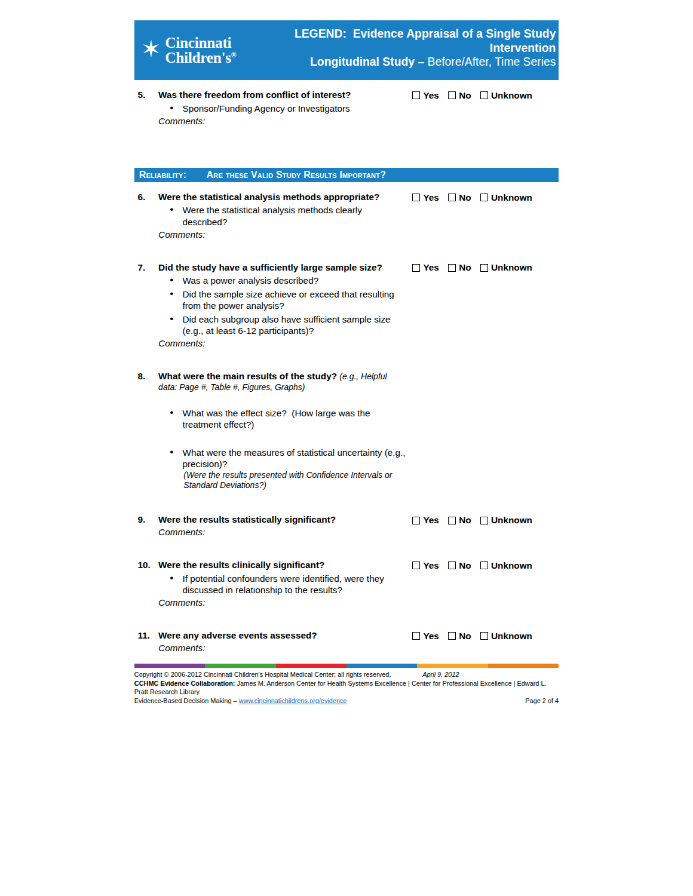✶ Cincinnati
Children's®
LEGEND: Evidence Appraisal of a Single Study
Intervention
Longitudinal Study – Before/After, Time Series
5.
Was there freedom from conflict of interest?
Sponsor/Funding Agency or Investigators
Comments:
Yes No Unknown
Reliability: Are these Valid Study Results Important?
6.
Were the statistical analysis methods appropriate?
Were the statistical analysis methods clearly described?
Comments:
Yes No Unknown
7.
Did the study have a sufficiently large sample size?
Was a power analysis described?
Did the sample size achieve or exceed that resulting from the power analysis?
Did each subgroup also have sufficient sample size (e.g., at least 6-12 participants)?
Comments:
Yes No Unknown
8.
What were the main results of the study? (e.g., Helpful data: Page #, Table #, Figures, Graphs)
What was the effect size? (How large was the treatment effect?)
What were the measures of statistical uncertainty (e.g., precision)? (Were the results presented with Confidence Intervals or Standard Deviations?)
9.
Were the results statistically significant?
Comments:
Yes No Unknown
10.
Were the results clinically significant?
If potential confounders were identified, were they discussed in relationship to the results?
Comments:
Yes No Unknown
11.
Were any adverse events assessed?
Comments:
Yes No Unknown
Copyright © 2006-2012 Cincinnati Children's Hospital Medical Center; all rights reserved. April 9, 2012
CCHMC Evidence Collaboration: James M. Anderson Center for Health Systems Excellence | Center for Professional Excellence | Edward L. Pratt Research Library
Evidence-Based Decision Making – www.cincinnatichildrens.org/evidence Page 2 of 4